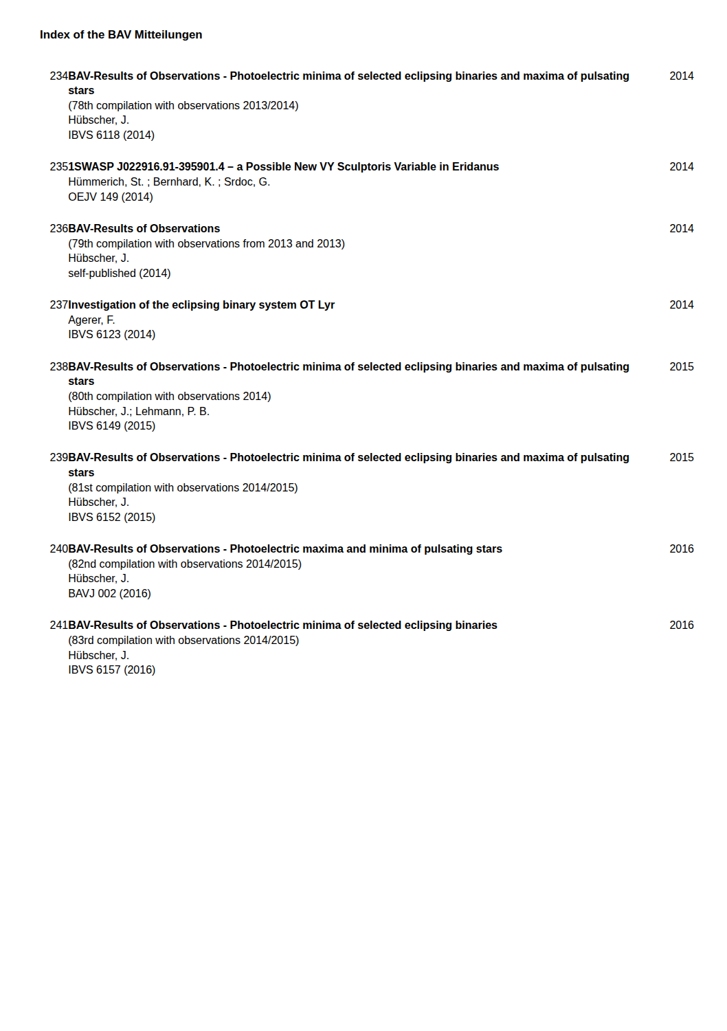Index of the BAV Mitteilungen
| 234 | BAV-Results of Observations - Photoelectric minima of selected eclipsing binaries and maxima of pulsating stars (78th compilation with observations 2013/2014) Hübscher, J. IBVS 6118 (2014) | 2014 |
| 235 | 1SWASP J022916.91-395901.4 – a Possible New VY Sculptoris Variable in Eridanus Hümmerich, St. ; Bernhard, K. ; Srdoc, G. OEJV 149 (2014) | 2014 |
| 236 | BAV-Results of Observations (79th compilation with observations from 2013 and 2013) Hübscher, J. self-published (2014) | 2014 |
| 237 | Investigation of the eclipsing binary system OT Lyr Agerer, F. IBVS 6123 (2014) | 2014 |
| 238 | BAV-Results of Observations - Photoelectric minima of selected eclipsing binaries and maxima of pulsating stars (80th compilation with observations 2014) Hübscher, J.; Lehmann, P. B. IBVS 6149 (2015) | 2015 |
| 239 | BAV-Results of Observations - Photoelectric minima of selected eclipsing binaries and maxima of pulsating stars (81st compilation with observations 2014/2015) Hübscher, J. IBVS 6152 (2015) | 2015 |
| 240 | BAV-Results of Observations - Photoelectric maxima and minima of pulsating stars (82nd compilation with observations 2014/2015) Hübscher, J. BAVJ 002 (2016) | 2016 |
| 241 | BAV-Results of Observations - Photoelectric minima of selected eclipsing binaries (83rd compilation with observations 2014/2015) Hübscher, J. IBVS 6157 (2016) | 2016 |